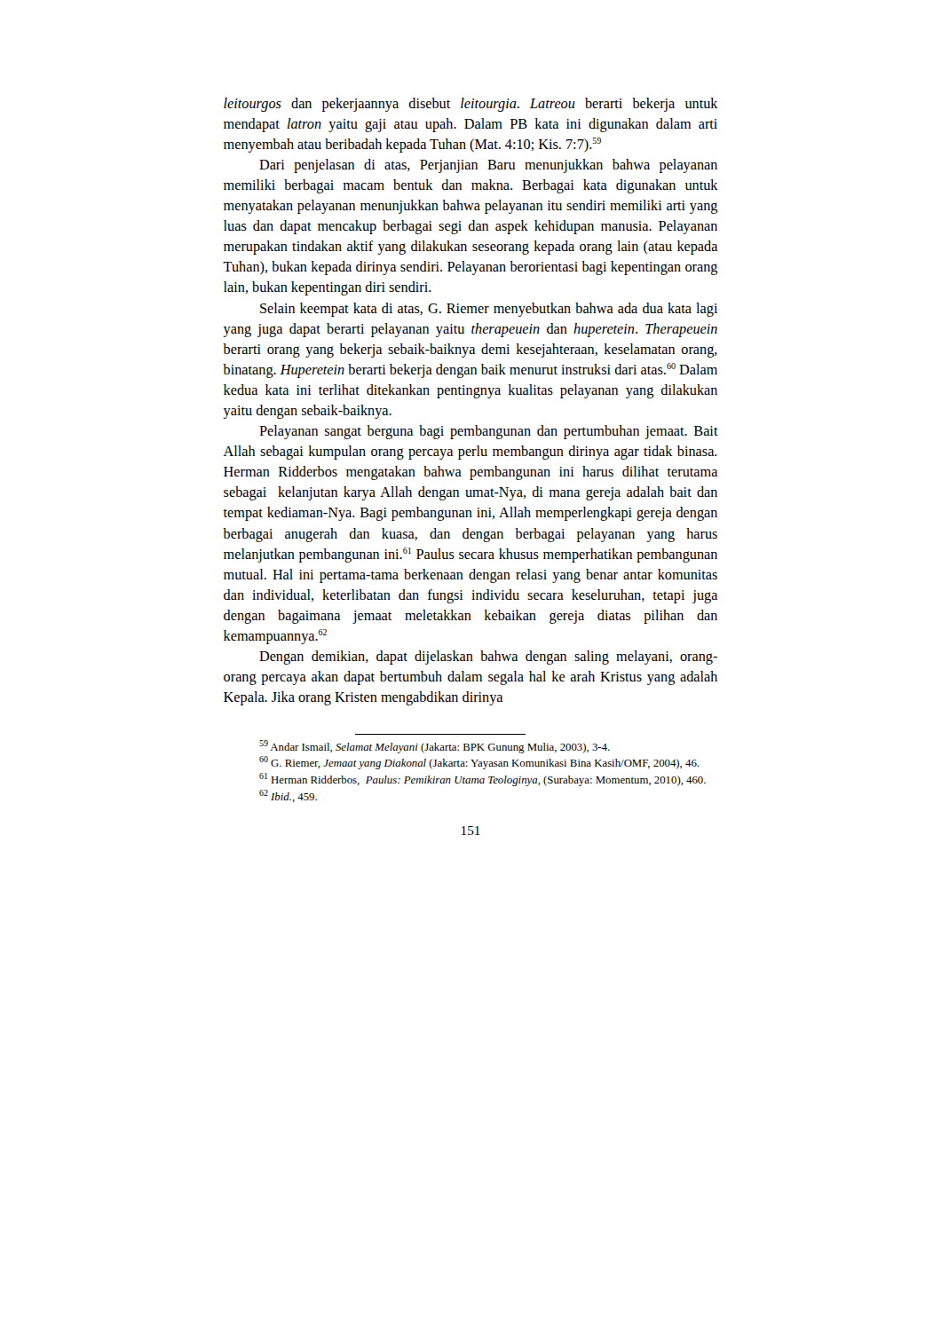leitourgos dan pekerjaannya disebut leitourgia. Latreou berarti bekerja untuk mendapat latron yaitu gaji atau upah. Dalam PB kata ini digunakan dalam arti menyembah atau beribadah kepada Tuhan (Mat. 4:10; Kis. 7:7).59
Dari penjelasan di atas, Perjanjian Baru menunjukkan bahwa pelayanan memiliki berbagai macam bentuk dan makna. Berbagai kata digunakan untuk menyatakan pelayanan menunjukkan bahwa pelayanan itu sendiri memiliki arti yang luas dan dapat mencakup berbagai segi dan aspek kehidupan manusia. Pelayanan merupakan tindakan aktif yang dilakukan seseorang kepada orang lain (atau kepada Tuhan), bukan kepada dirinya sendiri. Pelayanan berorientasi bagi kepentingan orang lain, bukan kepentingan diri sendiri.
Selain keempat kata di atas, G. Riemer menyebutkan bahwa ada dua kata lagi yang juga dapat berarti pelayanan yaitu therapeuein dan huperetein. Therapeuein berarti orang yang bekerja sebaik-baiknya demi kesejahteraan, keselamatan orang, binatang. Huperetein berarti bekerja dengan baik menurut instruksi dari atas.60 Dalam kedua kata ini terlihat ditekankan pentingnya kualitas pelayanan yang dilakukan yaitu dengan sebaik-baiknya.
Pelayanan sangat berguna bagi pembangunan dan pertumbuhan jemaat. Bait Allah sebagai kumpulan orang percaya perlu membangun dirinya agar tidak binasa. Herman Ridderbos mengatakan bahwa pembangunan ini harus dilihat terutama sebagai kelanjutan karya Allah dengan umat-Nya, di mana gereja adalah bait dan tempat kediaman-Nya. Bagi pembangunan ini, Allah memperlengkapi gereja dengan berbagai anugerah dan kuasa, dan dengan berbagai pelayanan yang harus melanjutkan pembangunan ini.61 Paulus secara khusus memperhatikan pembangunan mutual. Hal ini pertama-tama berkenaan dengan relasi yang benar antar komunitas dan individual, keterlibatan dan fungsi individu secara keseluruhan, tetapi juga dengan bagaimana jemaat meletakkan kebaikan gereja diatas pilihan dan kemampuannya.62
Dengan demikian, dapat dijelaskan bahwa dengan saling melayani, orang-orang percaya akan dapat bertumbuh dalam segala hal ke arah Kristus yang adalah Kepala. Jika orang Kristen mengabdikan dirinya
59 Andar Ismail, Selamat Melayani (Jakarta: BPK Gunung Mulia, 2003), 3-4.
60 G. Riemer, Jemaat yang Diakonal (Jakarta: Yayasan Komunikasi Bina Kasih/OMF, 2004), 46.
61 Herman Ridderbos, Paulus: Pemikiran Utama Teologinya, (Surabaya: Momentum, 2010), 460.
62 Ibid., 459.
151